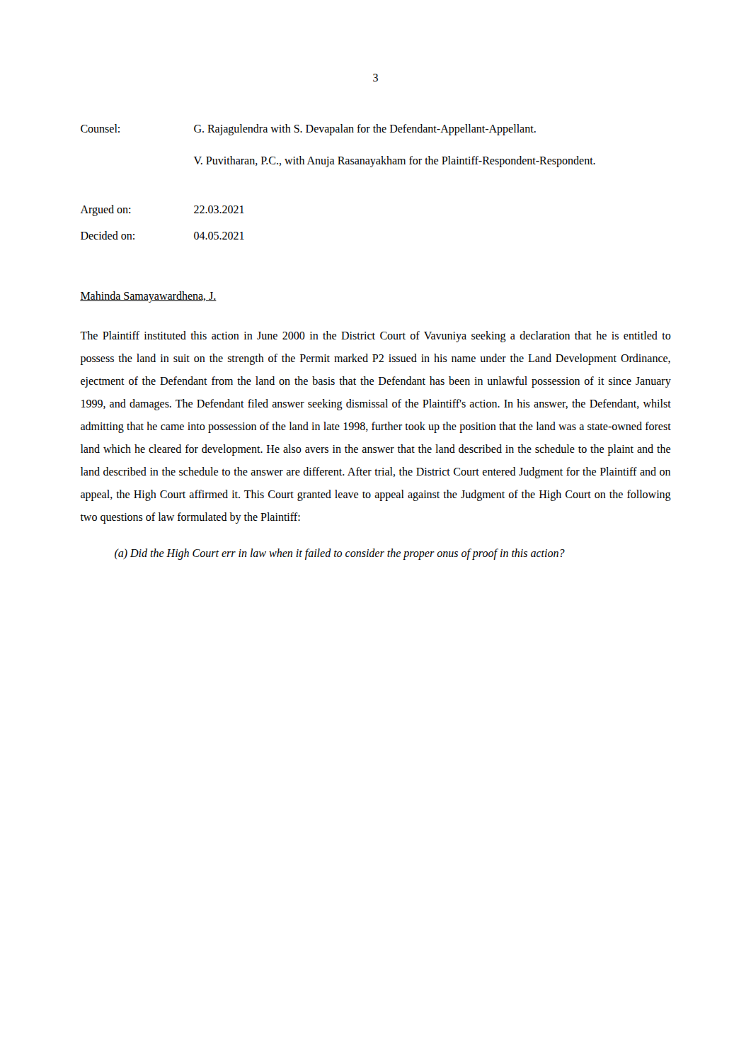3
| Counsel: | G. Rajagulendra with S. Devapalan for the Defendant-Appellant-Appellant. |
| | V. Puvitharan, P.C., with Anuja Rasanayakham for the Plaintiff-Respondent-Respondent. |
| Argued on: | 22.03.2021 |
| Decided on: | 04.05.2021 |
Mahinda Samayawardhena, J.
The Plaintiff instituted this action in June 2000 in the District Court of Vavuniya seeking a declaration that he is entitled to possess the land in suit on the strength of the Permit marked P2 issued in his name under the Land Development Ordinance, ejectment of the Defendant from the land on the basis that the Defendant has been in unlawful possession of it since January 1999, and damages. The Defendant filed answer seeking dismissal of the Plaintiff's action. In his answer, the Defendant, whilst admitting that he came into possession of the land in late 1998, further took up the position that the land was a state-owned forest land which he cleared for development. He also avers in the answer that the land described in the schedule to the plaint and the land described in the schedule to the answer are different. After trial, the District Court entered Judgment for the Plaintiff and on appeal, the High Court affirmed it. This Court granted leave to appeal against the Judgment of the High Court on the following two questions of law formulated by the Plaintiff:
(a) Did the High Court err in law when it failed to consider the proper onus of proof in this action?